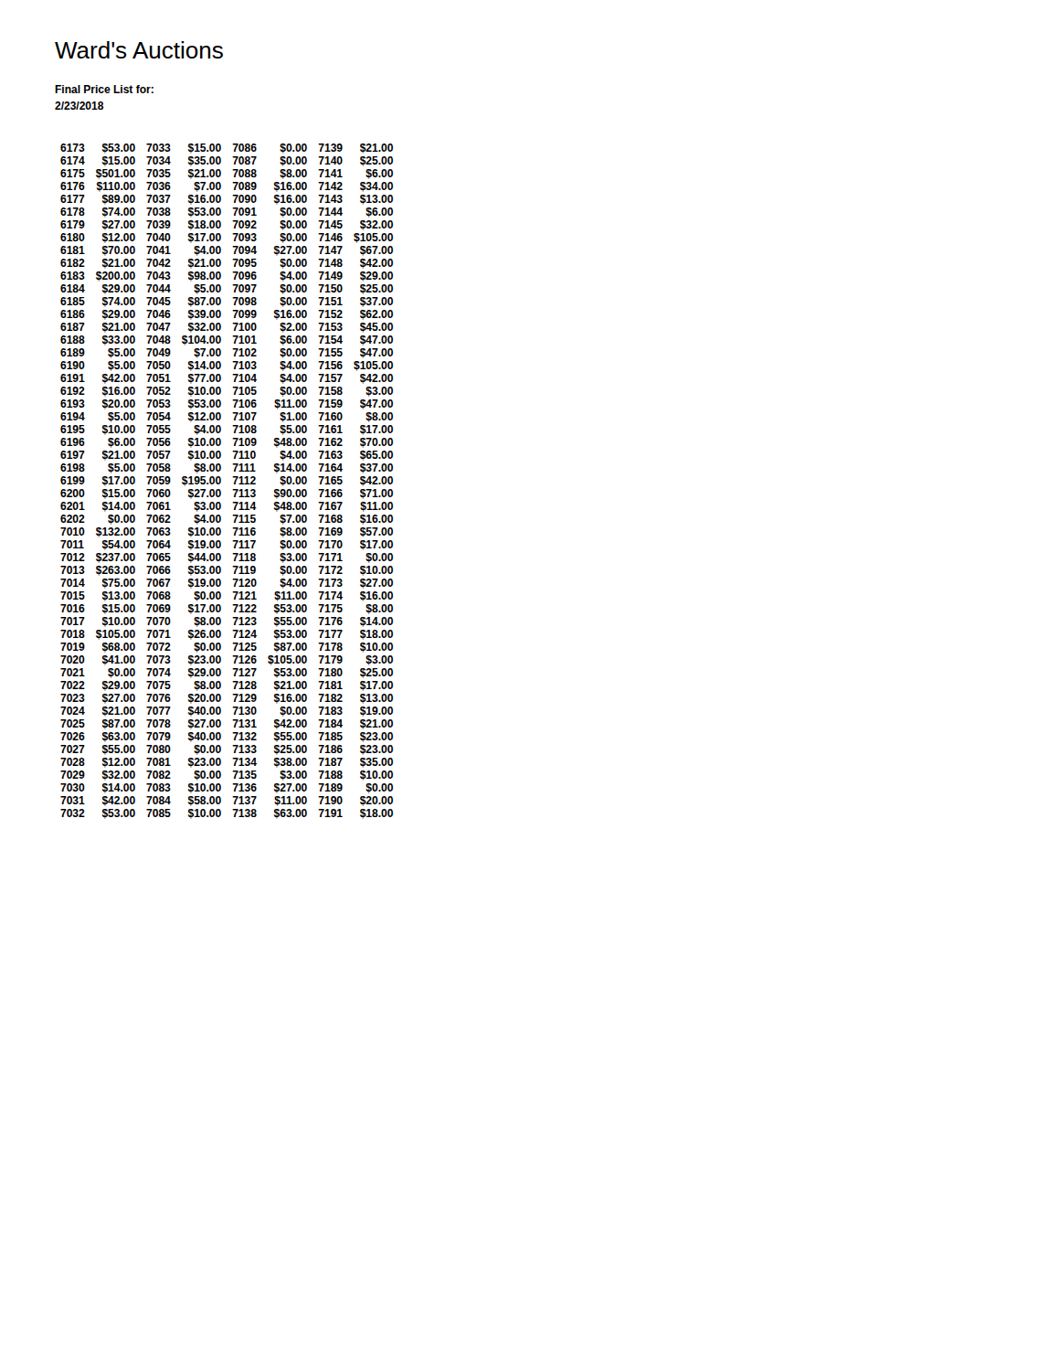Ward's Auctions
Final Price List for:
2/23/2018
| 6173 | $53.00 | 7033 | $15.00 | 7086 | $0.00 | 7139 | $21.00 |
| 6174 | $15.00 | 7034 | $35.00 | 7087 | $0.00 | 7140 | $25.00 |
| 6175 | $501.00 | 7035 | $21.00 | 7088 | $8.00 | 7141 | $6.00 |
| 6176 | $110.00 | 7036 | $7.00 | 7089 | $16.00 | 7142 | $34.00 |
| 6177 | $89.00 | 7037 | $16.00 | 7090 | $16.00 | 7143 | $13.00 |
| 6178 | $74.00 | 7038 | $53.00 | 7091 | $0.00 | 7144 | $6.00 |
| 6179 | $27.00 | 7039 | $18.00 | 7092 | $0.00 | 7145 | $32.00 |
| 6180 | $12.00 | 7040 | $17.00 | 7093 | $0.00 | 7146 | $105.00 |
| 6181 | $70.00 | 7041 | $4.00 | 7094 | $27.00 | 7147 | $67.00 |
| 6182 | $21.00 | 7042 | $21.00 | 7095 | $0.00 | 7148 | $42.00 |
| 6183 | $200.00 | 7043 | $98.00 | 7096 | $4.00 | 7149 | $29.00 |
| 6184 | $29.00 | 7044 | $5.00 | 7097 | $0.00 | 7150 | $25.00 |
| 6185 | $74.00 | 7045 | $87.00 | 7098 | $0.00 | 7151 | $37.00 |
| 6186 | $29.00 | 7046 | $39.00 | 7099 | $16.00 | 7152 | $62.00 |
| 6187 | $21.00 | 7047 | $32.00 | 7100 | $2.00 | 7153 | $45.00 |
| 6188 | $33.00 | 7048 | $104.00 | 7101 | $6.00 | 7154 | $47.00 |
| 6189 | $5.00 | 7049 | $7.00 | 7102 | $0.00 | 7155 | $47.00 |
| 6190 | $5.00 | 7050 | $14.00 | 7103 | $4.00 | 7156 | $105.00 |
| 6191 | $42.00 | 7051 | $77.00 | 7104 | $4.00 | 7157 | $42.00 |
| 6192 | $16.00 | 7052 | $10.00 | 7105 | $0.00 | 7158 | $3.00 |
| 6193 | $20.00 | 7053 | $53.00 | 7106 | $11.00 | 7159 | $47.00 |
| 6194 | $5.00 | 7054 | $12.00 | 7107 | $1.00 | 7160 | $8.00 |
| 6195 | $10.00 | 7055 | $4.00 | 7108 | $5.00 | 7161 | $17.00 |
| 6196 | $6.00 | 7056 | $10.00 | 7109 | $48.00 | 7162 | $70.00 |
| 6197 | $21.00 | 7057 | $10.00 | 7110 | $4.00 | 7163 | $65.00 |
| 6198 | $5.00 | 7058 | $8.00 | 7111 | $14.00 | 7164 | $37.00 |
| 6199 | $17.00 | 7059 | $195.00 | 7112 | $0.00 | 7165 | $42.00 |
| 6200 | $15.00 | 7060 | $27.00 | 7113 | $90.00 | 7166 | $71.00 |
| 6201 | $14.00 | 7061 | $3.00 | 7114 | $48.00 | 7167 | $11.00 |
| 6202 | $0.00 | 7062 | $4.00 | 7115 | $7.00 | 7168 | $16.00 |
| 7010 | $132.00 | 7063 | $10.00 | 7116 | $8.00 | 7169 | $57.00 |
| 7011 | $54.00 | 7064 | $19.00 | 7117 | $0.00 | 7170 | $17.00 |
| 7012 | $237.00 | 7065 | $44.00 | 7118 | $3.00 | 7171 | $0.00 |
| 7013 | $263.00 | 7066 | $53.00 | 7119 | $0.00 | 7172 | $10.00 |
| 7014 | $75.00 | 7067 | $19.00 | 7120 | $4.00 | 7173 | $27.00 |
| 7015 | $13.00 | 7068 | $0.00 | 7121 | $11.00 | 7174 | $16.00 |
| 7016 | $15.00 | 7069 | $17.00 | 7122 | $53.00 | 7175 | $8.00 |
| 7017 | $10.00 | 7070 | $8.00 | 7123 | $55.00 | 7176 | $14.00 |
| 7018 | $105.00 | 7071 | $26.00 | 7124 | $53.00 | 7177 | $18.00 |
| 7019 | $68.00 | 7072 | $0.00 | 7125 | $87.00 | 7178 | $10.00 |
| 7020 | $41.00 | 7073 | $23.00 | 7126 | $105.00 | 7179 | $3.00 |
| 7021 | $0.00 | 7074 | $29.00 | 7127 | $53.00 | 7180 | $25.00 |
| 7022 | $29.00 | 7075 | $8.00 | 7128 | $21.00 | 7181 | $17.00 |
| 7023 | $27.00 | 7076 | $20.00 | 7129 | $16.00 | 7182 | $13.00 |
| 7024 | $21.00 | 7077 | $40.00 | 7130 | $0.00 | 7183 | $19.00 |
| 7025 | $87.00 | 7078 | $27.00 | 7131 | $42.00 | 7184 | $21.00 |
| 7026 | $63.00 | 7079 | $40.00 | 7132 | $55.00 | 7185 | $23.00 |
| 7027 | $55.00 | 7080 | $0.00 | 7133 | $25.00 | 7186 | $23.00 |
| 7028 | $12.00 | 7081 | $23.00 | 7134 | $38.00 | 7187 | $35.00 |
| 7029 | $32.00 | 7082 | $0.00 | 7135 | $3.00 | 7188 | $10.00 |
| 7030 | $14.00 | 7083 | $10.00 | 7136 | $27.00 | 7189 | $0.00 |
| 7031 | $42.00 | 7084 | $58.00 | 7137 | $11.00 | 7190 | $20.00 |
| 7032 | $53.00 | 7085 | $10.00 | 7138 | $63.00 | 7191 | $18.00 |